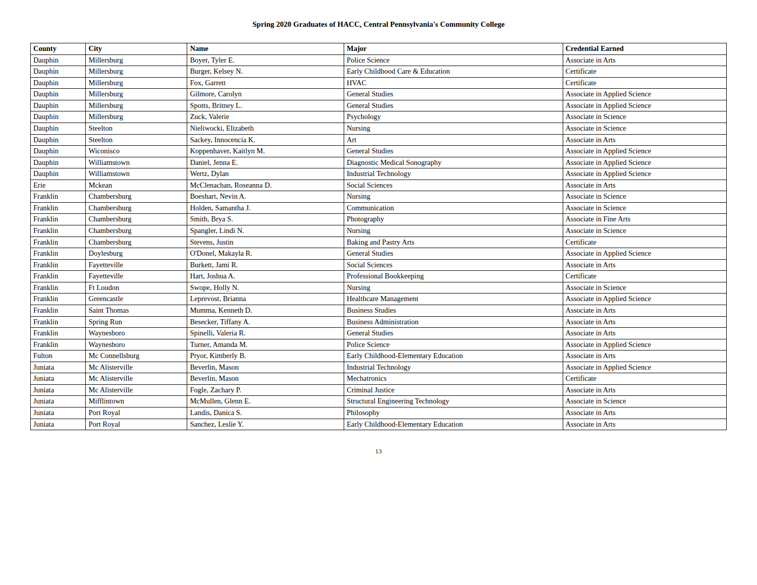Spring 2020 Graduates of HACC, Central Pennsylvania's Community College
Spring 2020 Graduates of HACC, Central Pennsylvania's Community College
| County | City | Name | Major | Credential Earned |
| --- | --- | --- | --- | --- |
| Dauphin | Millersburg | Boyer, Tyler E. | Police Science | Associate in Arts |
| Dauphin | Millersburg | Burger, Kelsey N. | Early Childhood Care & Education | Certificate |
| Dauphin | Millersburg | Fox, Garrett | HVAC | Certificate |
| Dauphin | Millersburg | Gilmore, Carolyn | General Studies | Associate in Applied Science |
| Dauphin | Millersburg | Spotts, Britney L. | General Studies | Associate in Applied Science |
| Dauphin | Millersburg | Zuck, Valerie | Psychology | Associate in Science |
| Dauphin | Steelton | Nieliwocki, Elizabeth | Nursing | Associate in Science |
| Dauphin | Steelton | Sackey, Innocencia K. | Art | Associate in Arts |
| Dauphin | Wiconisco | Koppenhaver, Kaitlyn M. | General Studies | Associate in Applied Science |
| Dauphin | Williamstown | Daniel, Jenna E. | Diagnostic Medical Sonography | Associate in Applied Science |
| Dauphin | Williamstown | Wertz, Dylan | Industrial Technology | Associate in Applied Science |
| Erie | Mckean | McClenachan, Roseanna D. | Social Sciences | Associate in Arts |
| Franklin | Chambersburg | Boeshart, Nevin A. | Nursing | Associate in Science |
| Franklin | Chambersburg | Holden, Samantha J. | Communication | Associate in Science |
| Franklin | Chambersburg | Smith, Brya S. | Photography | Associate in Fine Arts |
| Franklin | Chambersburg | Spangler, Lindi N. | Nursing | Associate in Science |
| Franklin | Chambersburg | Stevens, Justin | Baking and Pastry Arts | Certificate |
| Franklin | Doylesburg | O'Donel, Makayla R. | General Studies | Associate in Applied Science |
| Franklin | Fayetteville | Burkett, Jami R. | Social Sciences | Associate in Arts |
| Franklin | Fayetteville | Hart, Joshua A. | Professional Bookkeeping | Certificate |
| Franklin | Ft Loudon | Swope, Holly N. | Nursing | Associate in Science |
| Franklin | Greencastle | Leprevost, Brianna | Healthcare Management | Associate in Applied Science |
| Franklin | Saint Thomas | Mumma, Kenneth D. | Business Studies | Associate in Arts |
| Franklin | Spring Run | Besecker, Tiffany A. | Business Administration | Associate in Arts |
| Franklin | Waynesboro | Spinelli, Valeria R. | General Studies | Associate in Arts |
| Franklin | Waynesboro | Turner, Amanda M. | Police Science | Associate in Applied Science |
| Fulton | Mc Connellsburg | Pryor, Kimberly B. | Early Childhood-Elementary Education | Associate in Arts |
| Juniata | Mc Alisterville | Beverlin, Mason | Industrial Technology | Associate in Applied Science |
| Juniata | Mc Alisterville | Beverlin, Mason | Mechatronics | Certificate |
| Juniata | Mc Alisterville | Fogle, Zachary P. | Criminal Justice | Associate in Arts |
| Juniata | Mifflintown | McMullen, Glenn E. | Structural Engineering Technology | Associate in Science |
| Juniata | Port Royal | Landis, Danica S. | Philosophy | Associate in Arts |
| Juniata | Port Royal | Sanchez, Leslie Y. | Early Childhood-Elementary Education | Associate in Arts |
13